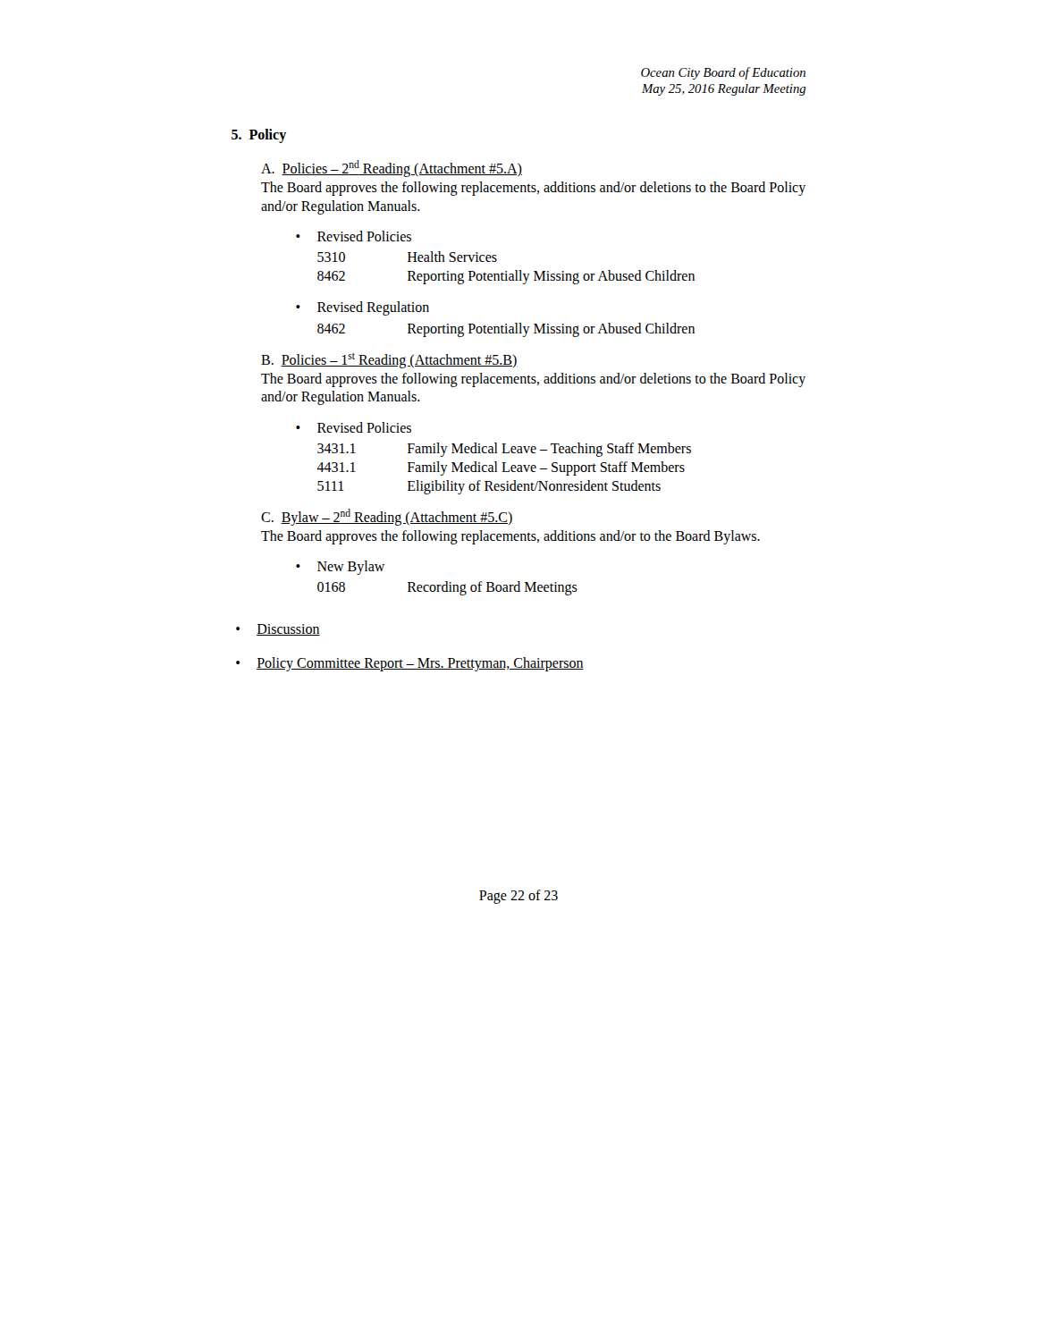Ocean City Board of Education
May 25, 2016 Regular Meeting
5. Policy
A. Policies – 2nd Reading (Attachment #5.A)
The Board approves the following replacements, additions and/or deletions to the Board Policy and/or Regulation Manuals.
Revised Policies
5310 Health Services
8462 Reporting Potentially Missing or Abused Children
Revised Regulation
8462 Reporting Potentially Missing or Abused Children
B. Policies – 1st Reading (Attachment #5.B)
The Board approves the following replacements, additions and/or deletions to the Board Policy and/or Regulation Manuals.
Revised Policies
3431.1 Family Medical Leave – Teaching Staff Members
4431.1 Family Medical Leave – Support Staff Members
5111 Eligibility of Resident/Nonresident Students
C. Bylaw – 2nd Reading (Attachment #5.C)
The Board approves the following replacements, additions and/or to the Board Bylaws.
New Bylaw
0168 Recording of Board Meetings
Discussion
Policy Committee Report – Mrs. Prettyman, Chairperson
Page 22 of 23